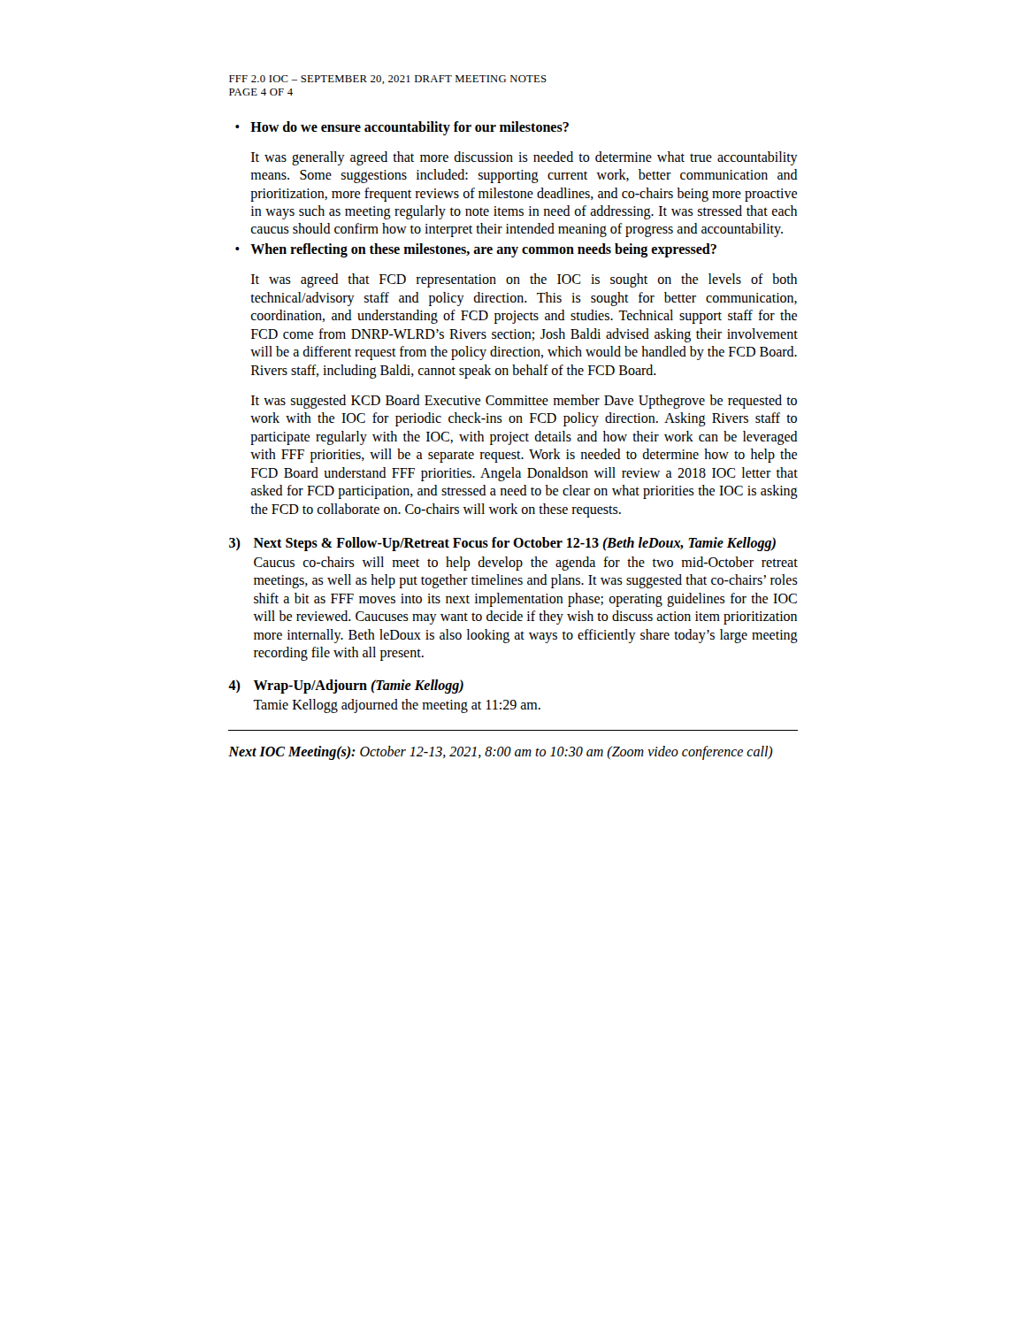FFF 2.0 IOC – SEPTEMBER 20, 2021 DRAFT MEETING NOTES
PAGE 4 OF 4
How do we ensure accountability for our milestones?
It was generally agreed that more discussion is needed to determine what true accountability means. Some suggestions included: supporting current work, better communication and prioritization, more frequent reviews of milestone deadlines, and co-chairs being more proactive in ways such as meeting regularly to note items in need of addressing. It was stressed that each caucus should confirm how to interpret their intended meaning of progress and accountability.
When reflecting on these milestones, are any common needs being expressed?
It was agreed that FCD representation on the IOC is sought on the levels of both technical/advisory staff and policy direction. This is sought for better communication, coordination, and understanding of FCD projects and studies. Technical support staff for the FCD come from DNRP-WLRD’s Rivers section; Josh Baldi advised asking their involvement will be a different request from the policy direction, which would be handled by the FCD Board. Rivers staff, including Baldi, cannot speak on behalf of the FCD Board.
It was suggested KCD Board Executive Committee member Dave Upthegrove be requested to work with the IOC for periodic check-ins on FCD policy direction. Asking Rivers staff to participate regularly with the IOC, with project details and how their work can be leveraged with FFF priorities, will be a separate request. Work is needed to determine how to help the FCD Board understand FFF priorities. Angela Donaldson will review a 2018 IOC letter that asked for FCD participation, and stressed a need to be clear on what priorities the IOC is asking the FCD to collaborate on. Co-chairs will work on these requests.
Next Steps & Follow-Up/Retreat Focus for October 12-13 (Beth leDoux, Tamie Kellogg)
Caucus co-chairs will meet to help develop the agenda for the two mid-October retreat meetings, as well as help put together timelines and plans. It was suggested that co-chairs’ roles shift a bit as FFF moves into its next implementation phase; operating guidelines for the IOC will be reviewed. Caucuses may want to decide if they wish to discuss action item prioritization more internally. Beth leDoux is also looking at ways to efficiently share today’s large meeting recording file with all present.
Wrap-Up/Adjourn (Tamie Kellogg)
Tamie Kellogg adjourned the meeting at 11:29 am.
Next IOC Meeting(s): October 12-13, 2021, 8:00 am to 10:30 am (Zoom video conference call)